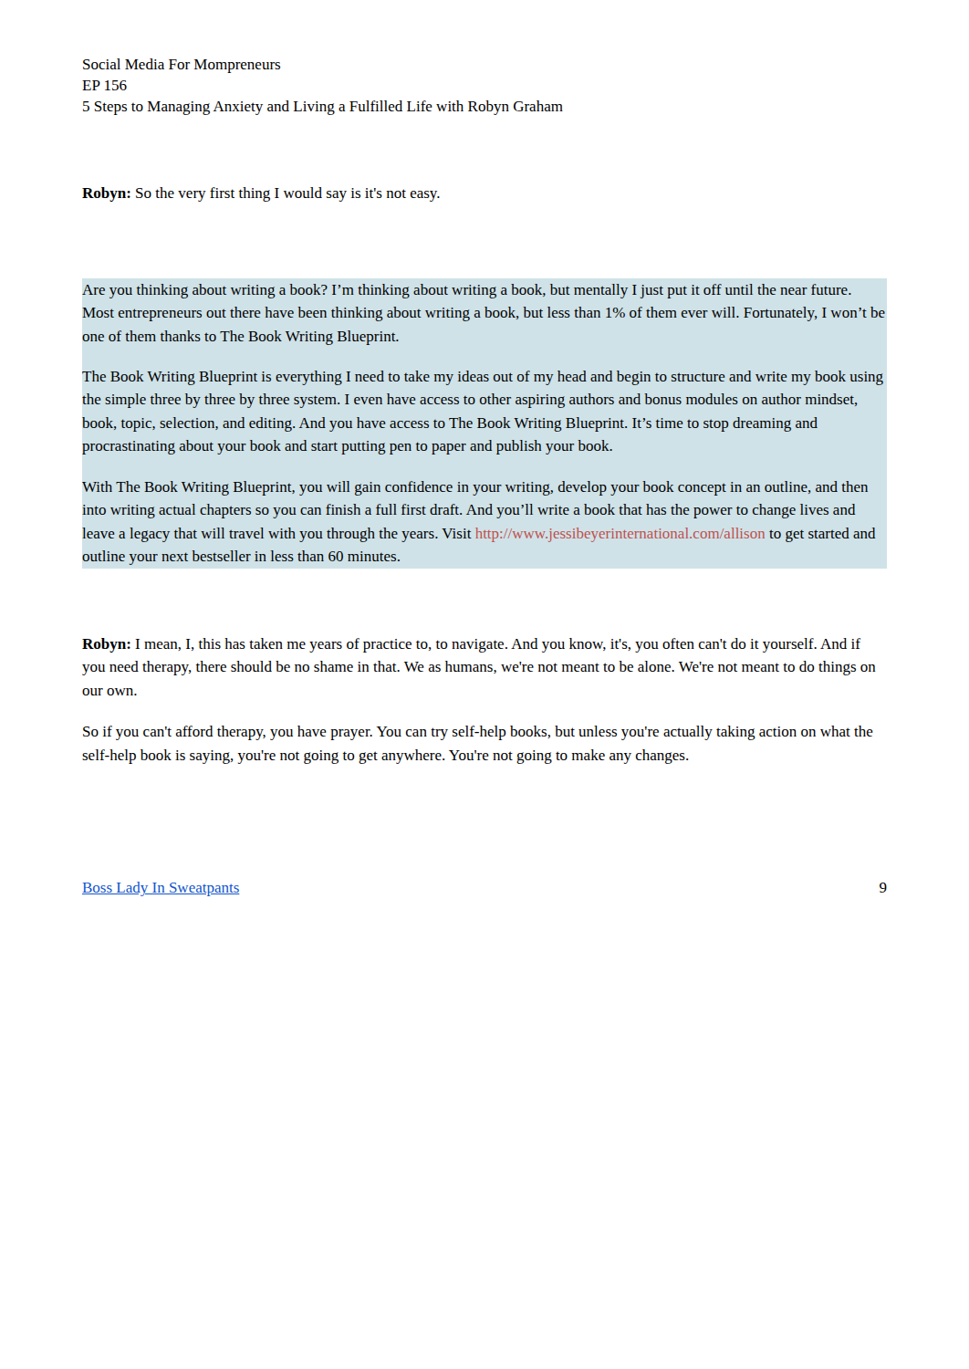Social Media For Mompreneurs
EP 156
5 Steps to Managing Anxiety and Living a Fulfilled Life with Robyn Graham
Robyn: So the very first thing I would say is it's not easy.
Are you thinking about writing a book? I’m thinking about writing a book, but mentally I just put it off until the near future. Most entrepreneurs out there have been thinking about writing a book, but less than 1% of them ever will. Fortunately, I won’t be one of them thanks to The Book Writing Blueprint.
The Book Writing Blueprint is everything I need to take my ideas out of my head and begin to structure and write my book using the simple three by three by three system. I even have access to other aspiring authors and bonus modules on author mindset, book, topic, selection, and editing. And you have access to The Book Writing Blueprint. It’s time to stop dreaming and procrastinating about your book and start putting pen to paper and publish your book.
With The Book Writing Blueprint, you will gain confidence in your writing, develop your book concept in an outline, and then into writing actual chapters so you can finish a full first draft. And you’ll write a book that has the power to change lives and leave a legacy that will travel with you through the years. Visit http://www.jessibeyerinternational.com/allison to get started and outline your next bestseller in less than 60 minutes.
Robyn: I mean, I, this has taken me years of practice to, to navigate. And you know, it's, you often can't do it yourself. And if you need therapy, there should be no shame in that. We as humans, we're not meant to be alone. We're not meant to do things on our own.
So if you can't afford therapy, you have prayer. You can try self-help books, but unless you're actually taking action on what the self-help book is saying, you're not going to get anywhere. You're not going to make any changes.
Boss Lady In Sweatpants 9